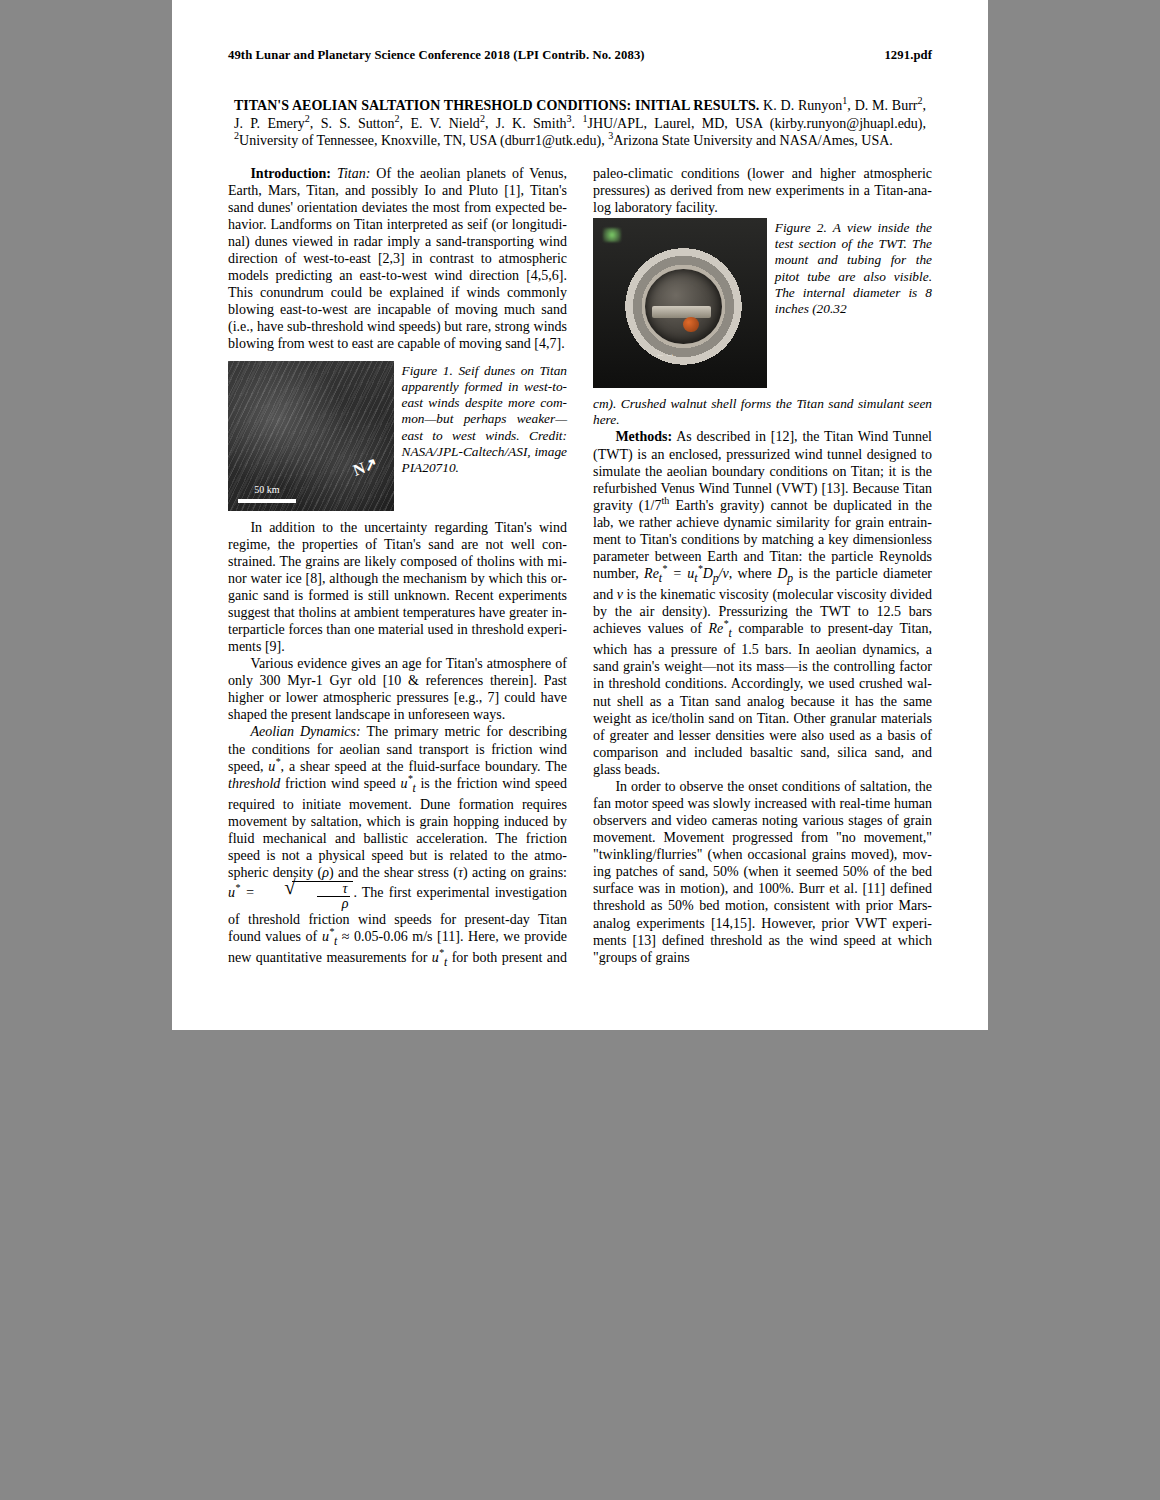49th Lunar and Planetary Science Conference 2018 (LPI Contrib. No. 2083) 1291.pdf
Titan's Aeolian Saltation Threshold Conditions: Initial Results. K. D. Runyon1, D. M. Burr2, J. P. Emery2, S. S. Sutton2, E. V. Nield2, J. K. Smith3. 1JHU/APL, Laurel, MD, USA (kirby.runyon@jhuapl.edu), 2University of Tennessee, Knoxville, TN, USA (dburr1@utk.edu), 3Arizona State University and NASA/Ames, USA.
Introduction: Titan: Of the aeolian planets of Venus, Earth, Mars, Titan, and possibly Io and Pluto [1], Titan's sand dunes' orientation deviates the most from expected behavior. Landforms on Titan interpreted as seif (or longitudinal) dunes viewed in radar imply a sand-transporting wind direction of west-to-east [2,3] in contrast to atmospheric models predicting an east-to-west wind direction [4,5,6]. This conundrum could be explained if winds commonly blowing east-to-west are incapable of moving much sand (i.e., have sub-threshold wind speeds) but rare, strong winds blowing from west to east are capable of moving sand [4,7].
N↗
50 km
Figure 1. Seif dunes on Titan apparently formed in west-to-east winds despite more common—but perhaps weaker—east to west winds. Credit: NASA/JPL-Caltech/ASI, image PIA20710.
In addition to the uncertainty regarding Titan's wind regime, the properties of Titan's sand are not well constrained. The grains are likely composed of tholins with minor water ice [8], although the mechanism by which this organic sand is formed is still unknown. Recent experiments suggest that tholins at ambient temperatures have greater interparticle forces than one material used in threshold experiments [9].
Various evidence gives an age for Titan's atmosphere of only 300 Myr-1 Gyr old [10 & references therein]. Past higher or lower atmospheric pressures [e.g., 7] could have shaped the present landscape in unforeseen ways.
Aeolian Dynamics: The primary metric for describing the conditions for aeolian sand transport is friction wind speed, u*, a shear speed at the fluid-surface boundary. The threshold friction wind speed u*t is the friction wind speed required to initiate movement. Dune formation requires movement by saltation, which is grain hopping induced by fluid mechanical and ballistic acceleration. The friction speed is not a physical speed but is related to the atmospheric density (ρ) and the shear stress (τ) acting on grains: u* = τρ. The first experimental investigation of threshold friction wind speeds for present-day Titan found values of u*t ≈ 0.05-0.06 m/s [11]. Here, we provide new quantitative measurements for u*t for both present and paleo-climatic conditions (lower and higher atmospheric pressures) as derived from new experiments in a Titan-analog laboratory facility.
←→
Figure 2. A view inside the test section of the TWT. The mount and tubing for the pitot tube are also visible. The internal diameter is 8 inches (20.32
cm). Crushed walnut shell forms the Titan sand simulant seen here.
Methods: As described in [12], the Titan Wind Tunnel (TWT) is an enclosed, pressurized wind tunnel designed to simulate the aeolian boundary conditions on Titan; it is the refurbished Venus Wind Tunnel (VWT) [13]. Because Titan gravity (1/7th Earth's gravity) cannot be duplicated in the lab, we rather achieve dynamic similarity for grain entrainment to Titan's conditions by matching a key dimensionless parameter between Earth and Titan: the particle Reynolds number, Ret* = ut*Dp/ν, where Dp is the particle diameter and ν is the kinematic viscosity (molecular viscosity divided by the air density). Pressurizing the TWT to 12.5 bars achieves values of Re*t comparable to present-day Titan, which has a pressure of 1.5 bars. In aeolian dynamics, a sand grain's weight—not its mass—is the controlling factor in threshold conditions. Accordingly, we used crushed walnut shell as a Titan sand analog because it has the same weight as ice/tholin sand on Titan. Other granular materials of greater and lesser densities were also used as a basis of comparison and included basaltic sand, silica sand, and glass beads.
In order to observe the onset conditions of saltation, the fan motor speed was slowly increased with real-time human observers and video cameras noting various stages of grain movement. Movement progressed from "no movement," "twinkling/flurries" (when occasional grains moved), moving patches of sand, 50% (when it seemed 50% of the bed surface was in motion), and 100%. Burr et al. [11] defined threshold as 50% bed motion, consistent with prior Mars-analog experiments [14,15]. However, prior VWT experiments [13] defined threshold as the wind speed at which "groups of grains